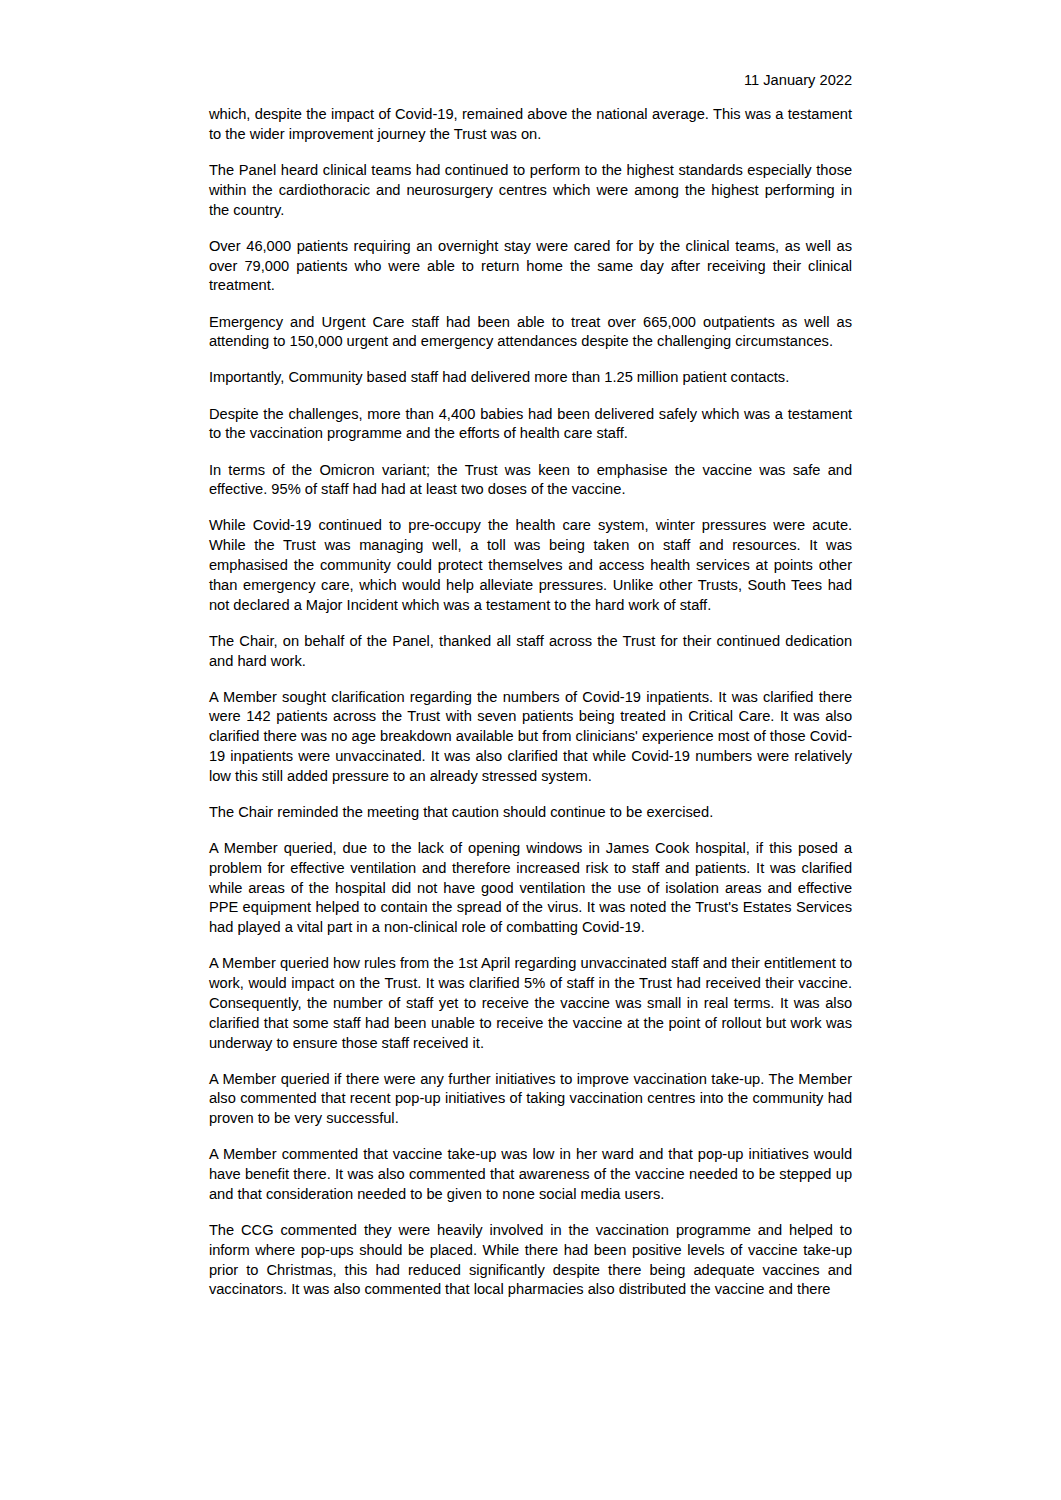11 January 2022
which, despite the impact of Covid-19, remained above the national average. This was a testament to the wider improvement journey the Trust was on.
The Panel heard clinical teams had continued to perform to the highest standards especially those within the cardiothoracic and neurosurgery centres which were among the highest performing in the country.
Over 46,000 patients requiring an overnight stay were cared for by the clinical teams, as well as over 79,000 patients who were able to return home the same day after receiving their clinical treatment.
Emergency and Urgent Care staff had been able to treat over 665,000 outpatients as well as attending to 150,000 urgent and emergency attendances despite the challenging circumstances.
Importantly, Community based staff had delivered more than 1.25 million patient contacts.
Despite the challenges, more than 4,400 babies had been delivered safely which was a testament to the vaccination programme and the efforts of health care staff.
In terms of the Omicron variant; the Trust was keen to emphasise the vaccine was safe and effective. 95% of staff had had at least two doses of the vaccine.
While Covid-19 continued to pre-occupy the health care system, winter pressures were acute. While the Trust was managing well, a toll was being taken on staff and resources. It was emphasised the community could protect themselves and access health services at points other than emergency care, which would help alleviate pressures. Unlike other Trusts, South Tees had not declared a Major Incident which was a testament to the hard work of staff.
The Chair, on behalf of the Panel, thanked all staff across the Trust for their continued dedication and hard work.
A Member sought clarification regarding the numbers of Covid-19 inpatients. It was clarified there were 142 patients across the Trust with seven patients being treated in Critical Care. It was also clarified there was no age breakdown available but from clinicians' experience most of those Covid-19 inpatients were unvaccinated. It was also clarified that while Covid-19 numbers were relatively low this still added pressure to an already stressed system.
The Chair reminded the meeting that caution should continue to be exercised.
A Member queried, due to the lack of opening windows in James Cook hospital, if this posed a problem for effective ventilation and therefore increased risk to staff and patients. It was clarified while areas of the hospital did not have good ventilation the use of isolation areas and effective PPE equipment helped to contain the spread of the virus. It was noted the Trust's Estates Services had played a vital part in a non-clinical role of combatting Covid-19.
A Member queried how rules from the 1st April regarding unvaccinated staff and their entitlement to work, would impact on the Trust. It was clarified 5% of staff in the Trust had received their vaccine. Consequently, the number of staff yet to receive the vaccine was small in real terms. It was also clarified that some staff had been unable to receive the vaccine at the point of rollout but work was underway to ensure those staff received it.
A Member queried if there were any further initiatives to improve vaccination take-up. The Member also commented that recent pop-up initiatives of taking vaccination centres into the community had proven to be very successful.
A Member commented that vaccine take-up was low in her ward and that pop-up initiatives would have benefit there. It was also commented that awareness of the vaccine needed to be stepped up and that consideration needed to be given to none social media users.
The CCG commented they were heavily involved in the vaccination programme and helped to inform where pop-ups should be placed. While there had been positive levels of vaccine take-up prior to Christmas, this had reduced significantly despite there being adequate vaccines and vaccinators. It was also commented that local pharmacies also distributed the vaccine and there